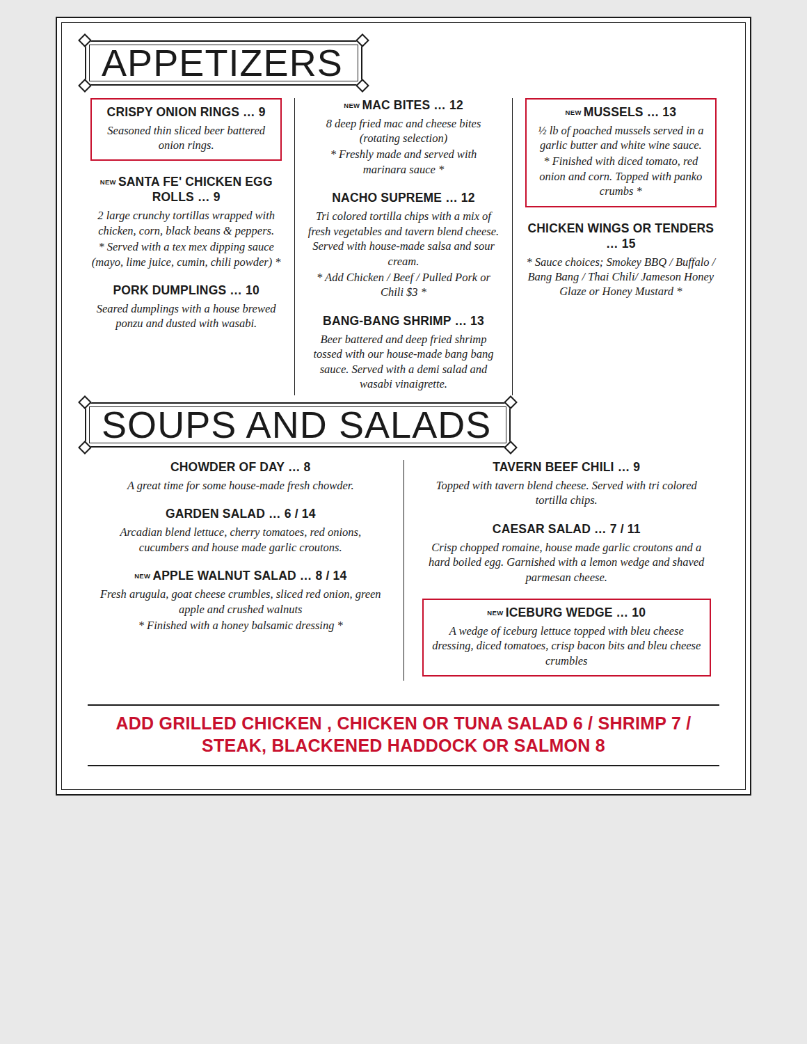Appetizers
Crispy Onion Rings … 9
Seasoned thin sliced beer battered onion rings.
New Santa Fe' Chicken Egg Rolls … 9
2 large crunchy tortillas wrapped with chicken, corn, black beans & peppers.
* Served with a tex mex dipping sauce (mayo, lime juice, cumin, chili powder) *
Pork Dumplings … 10
Seared dumplings with a house brewed ponzu and dusted with wasabi.
New Mac Bites … 12
8 deep fried mac and cheese bites (rotating selection)
* Freshly made and served with marinara sauce *
Nacho Supreme … 12
Tri colored tortilla chips with a mix of fresh vegetables and tavern blend cheese. Served with house-made salsa and sour cream.
* Add Chicken / Beef / Pulled Pork or Chili $3 *
Bang-Bang Shrimp … 13
Beer battered and deep fried shrimp tossed with our house-made bang bang sauce. Served with a demi salad and wasabi vinaigrette.
New Mussels … 13
½ lb of poached mussels served in a garlic butter and white wine sauce.
* Finished with diced tomato, red onion and corn. Topped with panko crumbs *
Chicken Wings or Tenders … 15
* Sauce choices; Smokey BBQ / Buffalo / Bang Bang / Thai Chili/ Jameson Honey Glaze or Honey Mustard *
Soups and Salads
Chowder of Day … 8
A great time for some house-made fresh chowder.
Garden Salad … 6 / 14
Arcadian blend lettuce, cherry tomatoes, red onions, cucumbers and house made garlic croutons.
New Apple Walnut Salad … 8 / 14
Fresh arugula, goat cheese crumbles, sliced red onion, green apple and crushed walnuts
* Finished with a honey balsamic dressing *
Tavern Beef Chili … 9
Topped with tavern blend cheese. Served with tri colored tortilla chips.
Caesar Salad … 7 / 11
Crisp chopped romaine, house made garlic croutons and a hard boiled egg. Garnished with a lemon wedge and shaved parmesan cheese.
New Iceburg Wedge … 10
A wedge of iceburg lettuce topped with bleu cheese dressing, diced tomatoes, crisp bacon bits and bleu cheese crumbles
Add Grilled Chicken , Chicken or Tuna Salad 6 / Shrimp 7 / Steak, Blackened Haddock or Salmon 8